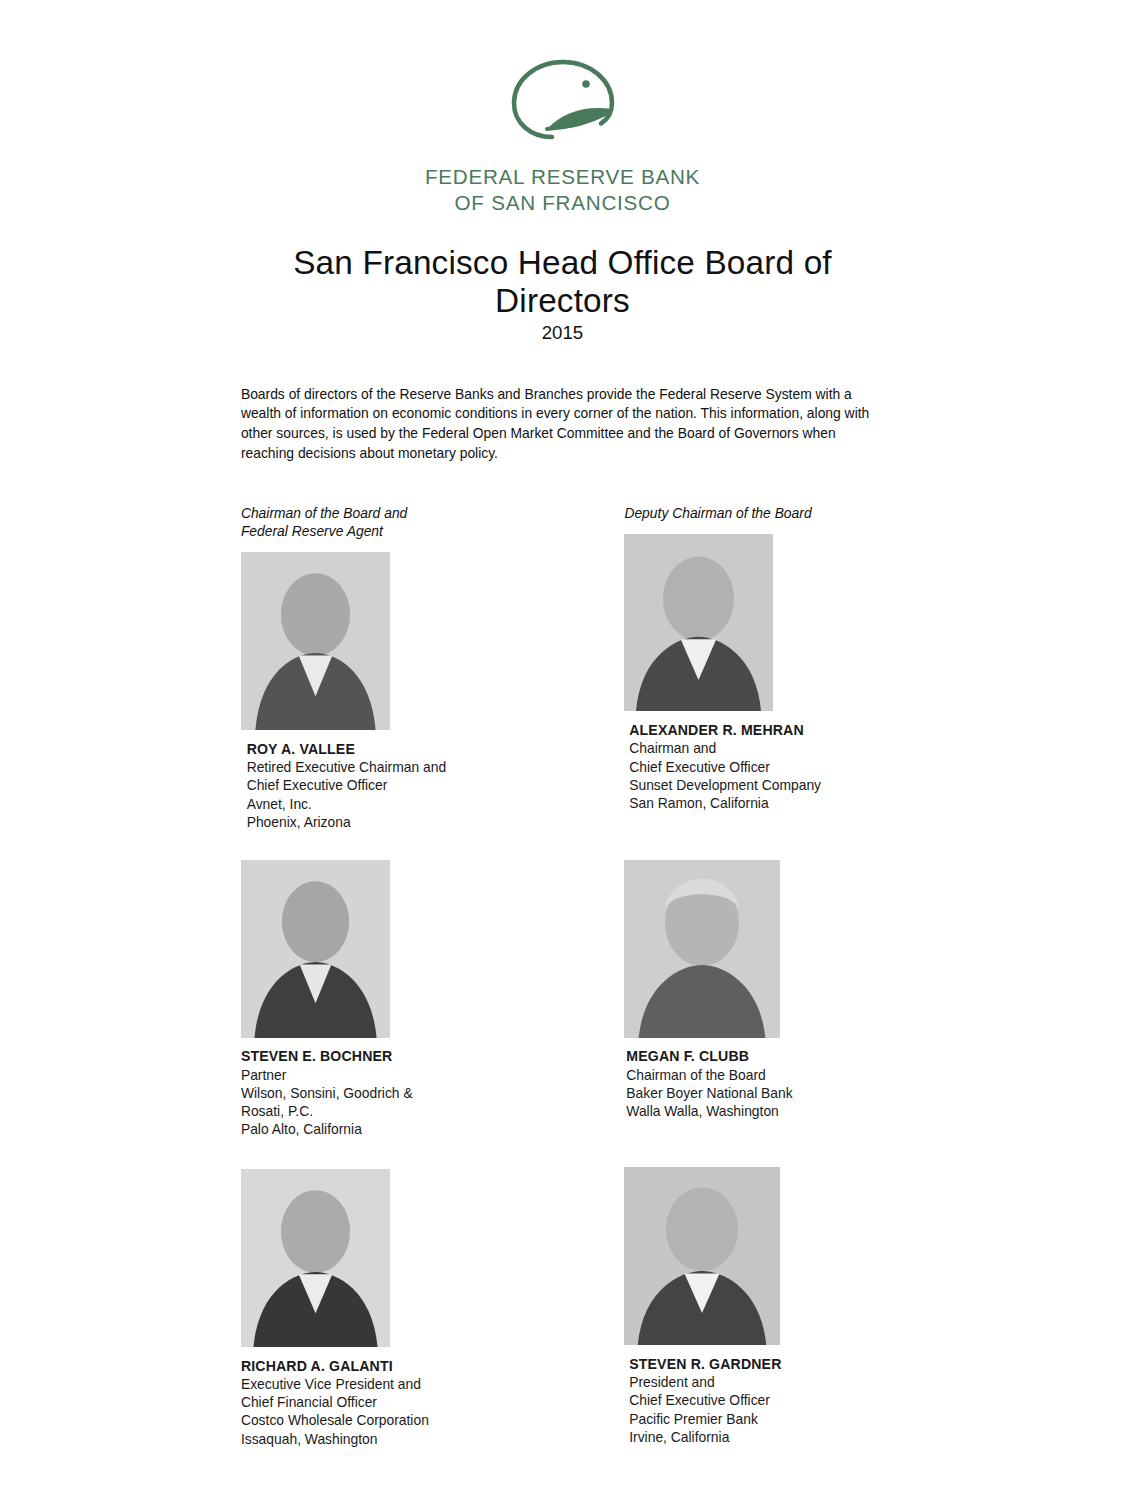Federal Reserve Bank
of San Francisco
San Francisco Head Office Board of Directors
2015
Boards of directors of the Reserve Banks and Branches provide the Federal Reserve System with a wealth of information on economic conditions in every corner of the nation. This information, along with other sources, is used by the Federal Open Market Committee and the Board of Governors when reaching decisions about monetary policy.
Chairman of the Board and
Federal Reserve Agent
ROY A. VALLEE
Retired Executive Chairman and
Chief Executive Officer
Avnet, Inc.
Phoenix, Arizona
Deputy Chairman of the Board
ALEXANDER R. MEHRAN
Chairman and
Chief Executive Officer
Sunset Development Company
San Ramon, California
STEVEN E. BOCHNER
Partner
Wilson, Sonsini, Goodrich &
Rosati, P.C.
Palo Alto, California
MEGAN F. CLUBB
Chairman of the Board
Baker Boyer National Bank
Walla Walla, Washington
RICHARD A. GALANTI
Executive Vice President and
Chief Financial Officer
Costco Wholesale Corporation
Issaquah, Washington
STEVEN R. GARDNER
President and
Chief Executive Officer
Pacific Premier Bank
Irvine, California